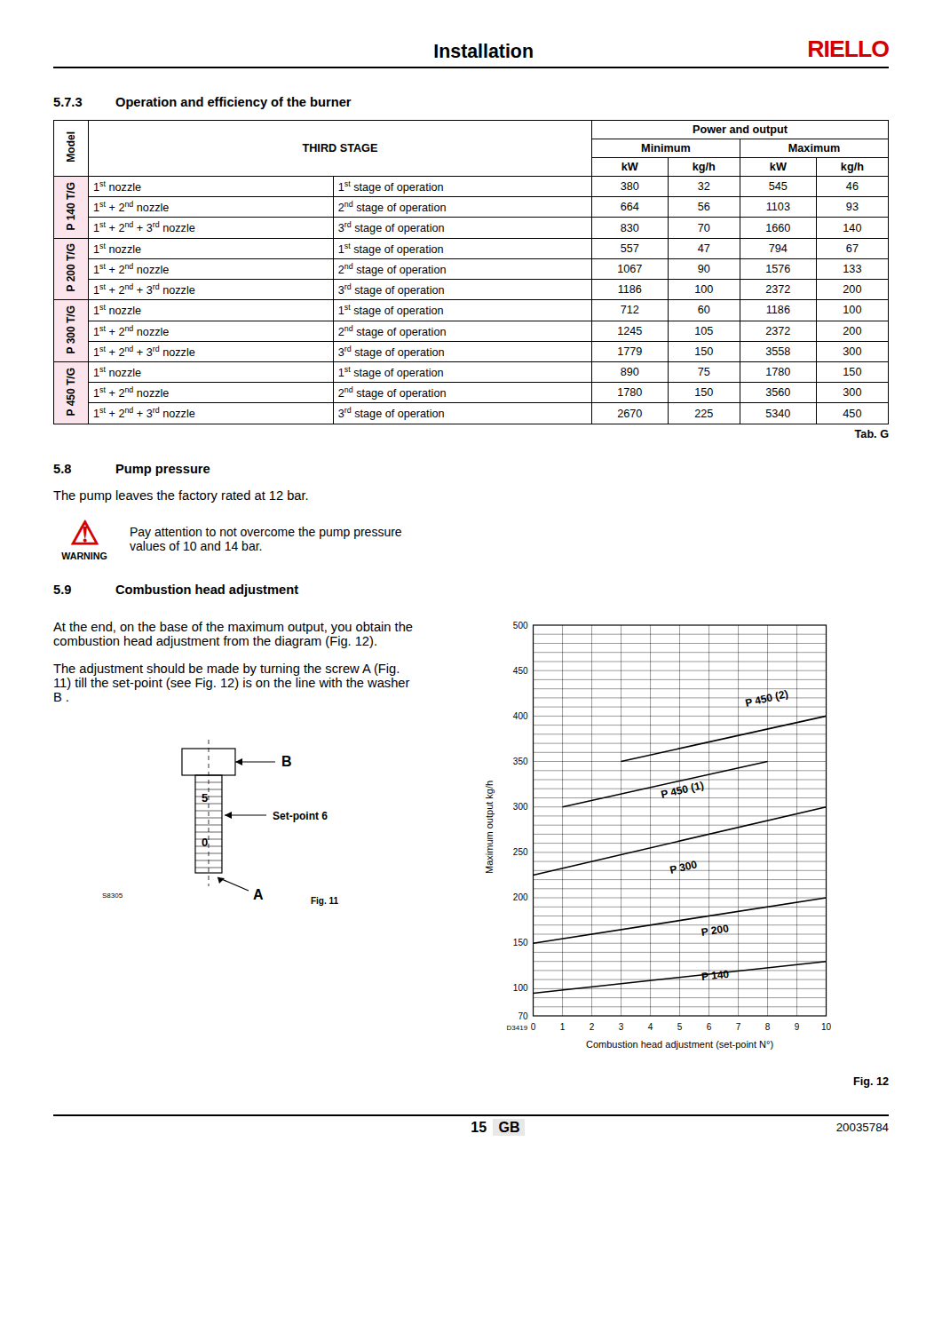Installation
RIELLO
5.7.3 Operation and efficiency of the burner
| Model | THIRD STAGE | Power and output |
| --- | --- | --- |
| Minimum | Maximum |
| kW | kg/h | kW | kg/h |
| P 140 T/G | 1 st nozzle | 1 st stage of operation | 380 | 32 | 545 | 46 |
| 1 st + 2 nd nozzle | 2 nd stage of operation | 664 | 56 | 1103 | 93 |
| 1 st + 2 nd + 3 rd nozzle | 3 rd stage of operation | 830 | 70 | 1660 | 140 |
| P 200 T/G | 1 st nozzle | 1 st stage of operation | 557 | 47 | 794 | 67 |
| 1 st + 2 nd nozzle | 2 nd stage of operation | 1067 | 90 | 1576 | 133 |
| 1 st + 2 nd + 3 rd nozzle | 3 rd stage of operation | 1186 | 100 | 2372 | 200 |
| P 300 T/G | 1 st nozzle | 1 st stage of operation | 712 | 60 | 1186 | 100 |
| 1 st + 2 nd nozzle | 2 nd stage of operation | 1245 | 105 | 2372 | 200 |
| 1 st + 2 nd + 3 rd nozzle | 3 rd stage of operation | 1779 | 150 | 3558 | 300 |
| P 450 T/G | 1 st nozzle | 1 st stage of operation | 890 | 75 | 1780 | 150 |
| 1 st + 2 nd nozzle | 2 nd stage of operation | 1780 | 150 | 3560 | 300 |
| 1 st + 2 nd + 3 rd nozzle | 3 rd stage of operation | 2670 | 225 | 5340 | 450 |
Tab. G
5.8 Pump pressure
The pump leaves the factory rated at 12 bar.
⚠ WARNING
Pay attention to not overcome the pump pressure
values of 10 and 14 bar.
5.9 Combustion head adjustment
At the end, on the base of the maximum output, you obtain the combustion head adjustment from the diagram (Fig. 12).
The adjustment should be made by turning the screw A (Fig. 11) till the set-point (see Fig. 12) is on the line with the washer B .
B 5 0 Set-point 6 A S8305 Fig. 11
Maximum output kg/h 500 450 400 350 300 250 200 150 100 70 0 1 2 3 4 5 6 7 8 9 10 D3419 P 450 (2) P 450 (1) P 300 P 200 P 140 Combustion head adjustment (set-point N°)
Fig. 12
15 GB
20035784